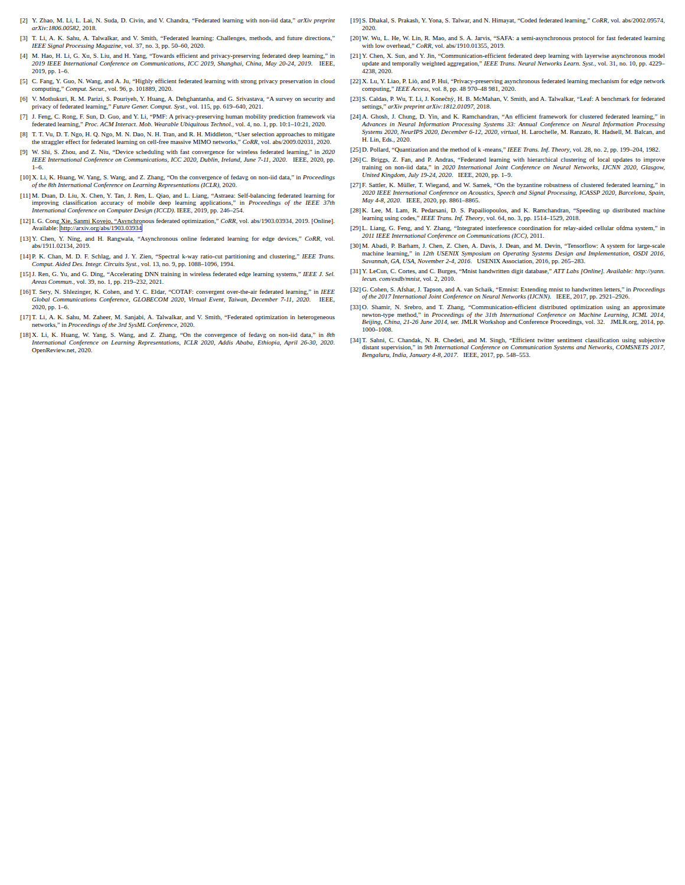[2]
Y. Zhao, M. Li, L. Lai, N. Suda, D. Civin, and V. Chandra, “Federated learning with non-iid data,” arXiv preprint arXiv:1806.00582, 2018.
[3]
T. Li, A. K. Sahu, A. Talwalkar, and V. Smith, “Federated learning: Challenges, methods, and future directions,” IEEE Signal Processing Magazine, vol. 37, no. 3, pp. 50–60, 2020.
[4]
M. Hao, H. Li, G. Xu, S. Liu, and H. Yang, “Towards efficient and privacy-preserving federated deep learning,” in 2019 IEEE International Conference on Communications, ICC 2019, Shanghai, China, May 20-24, 2019. IEEE, 2019, pp. 1–6.
[5]
C. Fang, Y. Guo, N. Wang, and A. Ju, “Highly efficient federated learning with strong privacy preservation in cloud computing,” Comput. Secur., vol. 96, p. 101889, 2020.
[6]
V. Mothukuri, R. M. Parizi, S. Pouriyeh, Y. Huang, A. Dehghantanha, and G. Srivastava, “A survey on security and privacy of federated learning,” Future Gener. Comput. Syst., vol. 115, pp. 619–640, 2021.
[7]
J. Feng, C. Rong, F. Sun, D. Guo, and Y. Li, “PMF: A privacy-preserving human mobility prediction framework via federated learning,” Proc. ACM Interact. Mob. Wearable Ubiquitous Technol., vol. 4, no. 1, pp. 10:1–10:21, 2020.
[8]
T. T. Vu, D. T. Ngo, H. Q. Ngo, M. N. Dao, N. H. Tran, and R. H. Middleton, “User selection approaches to mitigate the straggler effect for federated learning on cell-free massive MIMO networks,” CoRR, vol. abs/2009.02031, 2020.
[9]
W. Shi, S. Zhou, and Z. Niu, “Device scheduling with fast convergence for wireless federated learning,” in 2020 IEEE International Conference on Communications, ICC 2020, Dublin, Ireland, June 7-11, 2020. IEEE, 2020, pp. 1–6.
[10]
X. Li, K. Huang, W. Yang, S. Wang, and Z. Zhang, “On the convergence of fedavg on non-iid data,” in Proceedings of the 8th International Conference on Learning Representations (ICLR), 2020.
[11]
M. Duan, D. Liu, X. Chen, Y. Tan, J. Ren, L. Qiao, and L. Liang, “Astraea: Self-balancing federated learning for improving classification accuracy of mobile deep learning applications,” in Proceedings of the IEEE 37th International Conference on Computer Design (ICCD). IEEE, 2019, pp. 246–254.
[12]
I. G. Cong Xie, Sanmi Koyejo, “Asynchronous federated optimization,” CoRR, vol. abs/1903.03934, 2019. [Online]. Available: http://arxiv.org/abs/1903.03934
[13]
Y. Chen, Y. Ning, and H. Rangwala, “Asynchronous online federated learning for edge devices,” CoRR, vol. abs/1911.02134, 2019.
[14]
P. K. Chan, M. D. F. Schlag, and J. Y. Zien, “Spectral k-way ratio-cut partitioning and clustering,” IEEE Trans. Comput. Aided Des. Integr. Circuits Syst., vol. 13, no. 9, pp. 1088–1096, 1994.
[15]
J. Ren, G. Yu, and G. Ding, “Accelerating DNN training in wireless federated edge learning systems,” IEEE J. Sel. Areas Commun., vol. 39, no. 1, pp. 219–232, 2021.
[16]
T. Sery, N. Shlezinger, K. Cohen, and Y. C. Eldar, “COTAF: convergent over-the-air federated learning,” in IEEE Global Communications Conference, GLOBECOM 2020, Virtual Event, Taiwan, December 7-11, 2020. IEEE, 2020, pp. 1–6.
[17]
T. Li, A. K. Sahu, M. Zaheer, M. Sanjabi, A. Talwalkar, and V. Smith, “Federated optimization in heterogeneous networks,” in Proceedings of the 3rd SysML Conference, 2020.
[18]
X. Li, K. Huang, W. Yang, S. Wang, and Z. Zhang, “On the convergence of fedavg on non-iid data,” in 8th International Conference on Learning Representations, ICLR 2020, Addis Ababa, Ethiopia, April 26-30, 2020. OpenReview.net, 2020.
[19]
S. Dhakal, S. Prakash, Y. Yona, S. Talwar, and N. Himayat, “Coded federated learning,” CoRR, vol. abs/2002.09574, 2020.
[20]
W. Wu, L. He, W. Lin, R. Mao, and S. A. Jarvis, “SAFA: a semi-asynchronous protocol for fast federated learning with low overhead,” CoRR, vol. abs/1910.01355, 2019.
[21]
Y. Chen, X. Sun, and Y. Jin, “Communication-efficient federated deep learning with layerwise asynchronous model update and temporally weighted aggregation,” IEEE Trans. Neural Networks Learn. Syst., vol. 31, no. 10, pp. 4229–4238, 2020.
[22]
X. Lu, Y. Liao, P. Liò, and P. Hui, “Privacy-preserving asynchronous federated learning mechanism for edge network computing,” IEEE Access, vol. 8, pp. 48 970–48 981, 2020.
[23]
S. Caldas, P. Wu, T. Li, J. Konečnỳ, H. B. McMahan, V. Smith, and A. Talwalkar, “Leaf: A benchmark for federated settings,” arXiv preprint arXiv:1812.01097, 2018.
[24]
A. Ghosh, J. Chung, D. Yin, and K. Ramchandran, “An efficient framework for clustered federated learning,” in Advances in Neural Information Processing Systems 33: Annual Conference on Neural Information Processing Systems 2020, NeurIPS 2020, December 6-12, 2020, virtual, H. Larochelle, M. Ranzato, R. Hadsell, M. Balcan, and H. Lin, Eds., 2020.
[25]
D. Pollard, “Quantization and the method of k -means,” IEEE Trans. Inf. Theory, vol. 28, no. 2, pp. 199–204, 1982.
[26]
C. Briggs, Z. Fan, and P. Andras, “Federated learning with hierarchical clustering of local updates to improve training on non-iid data,” in 2020 International Joint Conference on Neural Networks, IJCNN 2020, Glasgow, United Kingdom, July 19-24, 2020. IEEE, 2020, pp. 1–9.
[27]
F. Sattler, K. Müller, T. Wiegand, and W. Samek, “On the byzantine robustness of clustered federated learning,” in 2020 IEEE International Conference on Acoustics, Speech and Signal Processing, ICASSP 2020, Barcelona, Spain, May 4-8, 2020. IEEE, 2020, pp. 8861–8865.
[28]
K. Lee, M. Lam, R. Pedarsani, D. S. Papailiopoulos, and K. Ramchandran, “Speeding up distributed machine learning using codes,” IEEE Trans. Inf. Theory, vol. 64, no. 3, pp. 1514–1529, 2018.
[29]
L. Liang, G. Feng, and Y. Zhang, “Integrated interference coordination for relay-aided cellular ofdma system,” in 2011 IEEE International Conference on Communications (ICC), 2011.
[30]
M. Abadi, P. Barham, J. Chen, Z. Chen, A. Davis, J. Dean, and M. Devin, “Tensorflow: A system for large-scale machine learning,” in 12th USENIX Symposium on Operating Systems Design and Implementation, OSDI 2016, Savannah, GA, USA, November 2-4, 2016. USENIX Association, 2016, pp. 265–283.
[31]
Y. LeCun, C. Cortes, and C. Burges, “Mnist handwritten digit database,” ATT Labs [Online]. Available: http://yann. lecun. com/exdb/mnist, vol. 2, 2010.
[32]
G. Cohen, S. Afshar, J. Tapson, and A. van Schaik, “Emnist: Extending mnist to handwritten letters,” in Proceedings of the 2017 International Joint Conference on Neural Networks (IJCNN). IEEE, 2017, pp. 2921–2926.
[33]
O. Shamir, N. Srebro, and T. Zhang, “Communication-efficient distributed optimization using an approximate newton-type method,” in Proceedings of the 31th International Conference on Machine Learning, ICML 2014, Beijing, China, 21-26 June 2014, ser. JMLR Workshop and Conference Proceedings, vol. 32. JMLR.org, 2014, pp. 1000–1008.
[34]
T. Sahni, C. Chandak, N. R. Chedeti, and M. Singh, “Efficient twitter sentiment classification using subjective distant supervision,” in 9th International Conference on Communication Systems and Networks, COMSNETS 2017, Bengaluru, India, January 4-8, 2017. IEEE, 2017, pp. 548–553.